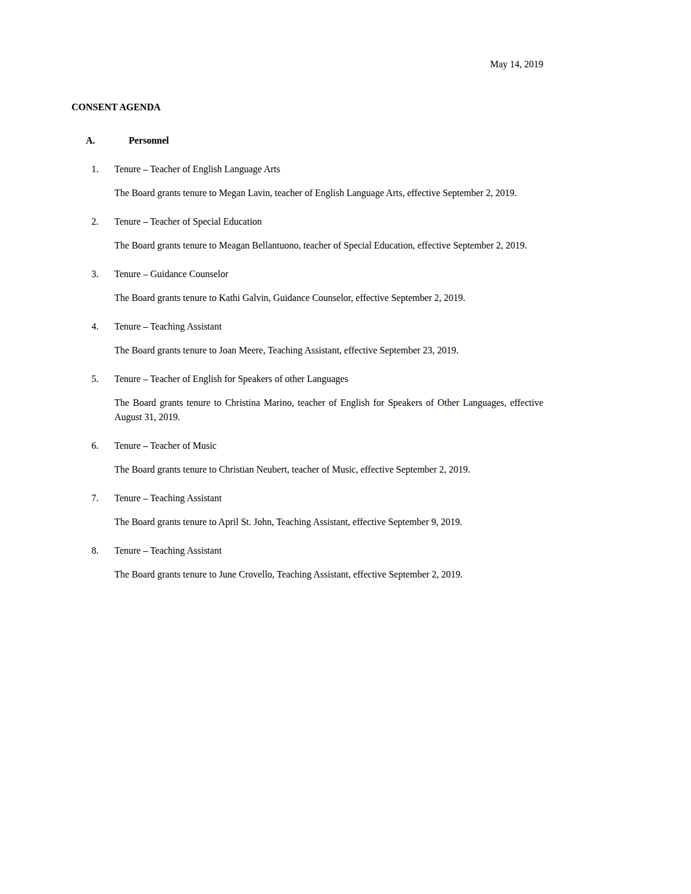May 14, 2019
CONSENT AGENDA
A. Personnel
Tenure – Teacher of English Language Arts
The Board grants tenure to Megan Lavin, teacher of English Language Arts, effective September 2, 2019.
Tenure – Teacher of Special Education
The Board grants tenure to Meagan Bellantuono, teacher of Special Education, effective September 2, 2019.
Tenure – Guidance Counselor
The Board grants tenure to Kathi Galvin, Guidance Counselor, effective September 2, 2019.
Tenure – Teaching Assistant
The Board grants tenure to Joan Meere, Teaching Assistant, effective September 23, 2019.
Tenure – Teacher of English for Speakers of other Languages
The Board grants tenure to Christina Marino, teacher of English for Speakers of Other Languages, effective August 31, 2019.
Tenure – Teacher of Music
The Board grants tenure to Christian Neubert, teacher of Music, effective September 2, 2019.
Tenure – Teaching Assistant
The Board grants tenure to April St. John, Teaching Assistant, effective September 9, 2019.
Tenure – Teaching Assistant
The Board grants tenure to June Crovello, Teaching Assistant, effective September 2, 2019.